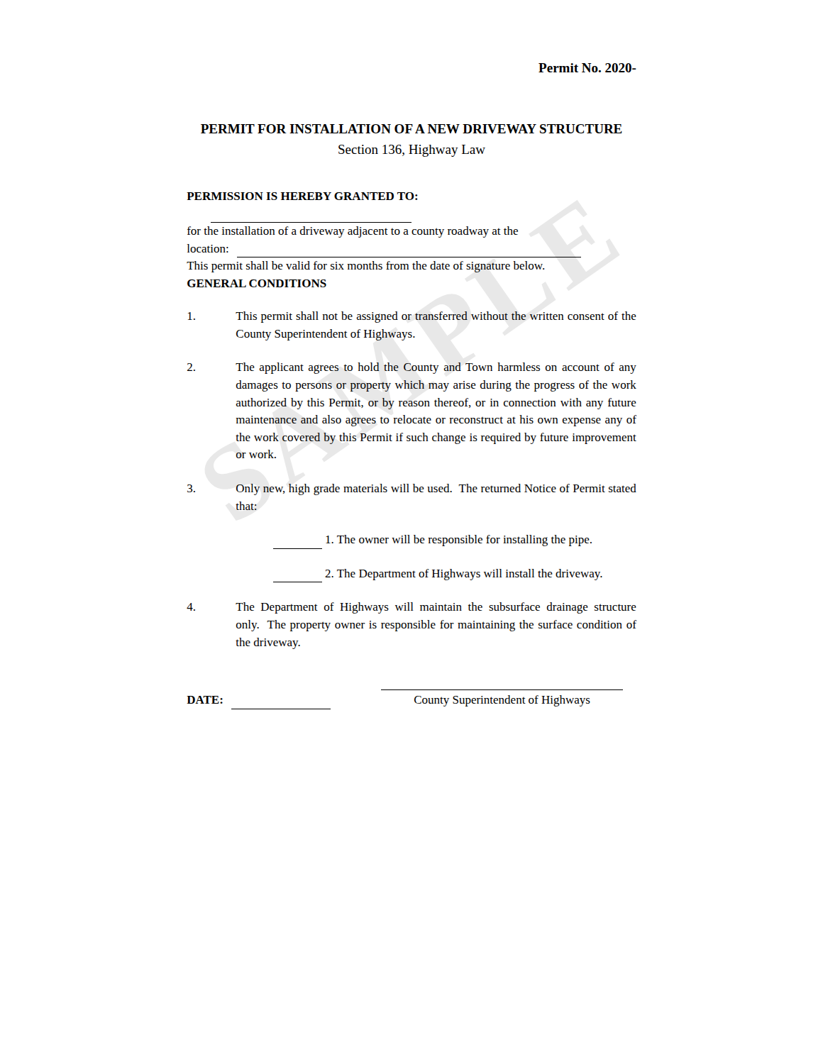SAMPLE
Permit No. 2020-
Permit for Installation of a New Driveway Structure
Section 136, Highway Law
PERMISSION IS HEREBY GRANTED TO:
for the installation of a driveway adjacent to a county roadway at the
location:
This permit shall be valid for six months from the date of signature below.
General Conditions
1. This permit shall not be assigned or transferred without the written consent of the County Superintendent of Highways.
2. The applicant agrees to hold the County and Town harmless on account of any damages to persons or property which may arise during the progress of the work authorized by this Permit, or by reason thereof, or in connection with any future maintenance and also agrees to relocate or reconstruct at his own expense any of the work covered by this Permit if such change is required by future improvement or work.
3. Only new, high grade materials will be used. The returned Notice of Permit stated that:
1. The owner will be responsible for installing the pipe.
2. The Department of Highways will install the driveway.
4. The Department of Highways will maintain the subsurface drainage structure only. The property owner is responsible for maintaining the surface condition of the driveway.
DATE:
County Superintendent of Highways